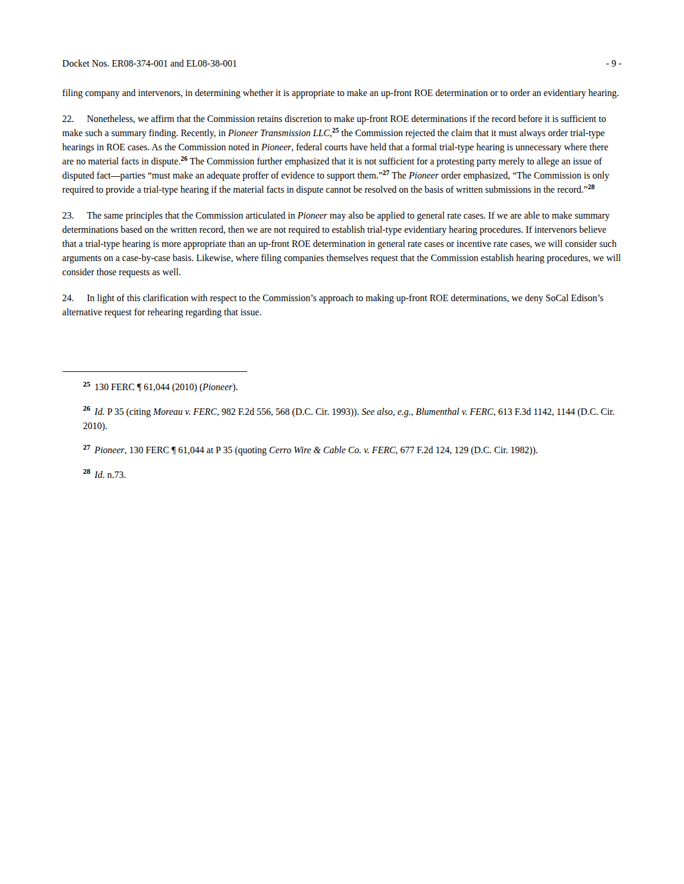Docket Nos. ER08-374-001 and EL08-38-001
- 9 -
filing company and intervenors, in determining whether it is appropriate to make an up-front ROE determination or to order an evidentiary hearing.
22. Nonetheless, we affirm that the Commission retains discretion to make up-front ROE determinations if the record before it is sufficient to make such a summary finding. Recently, in Pioneer Transmission LLC,25 the Commission rejected the claim that it must always order trial-type hearings in ROE cases. As the Commission noted in Pioneer, federal courts have held that a formal trial-type hearing is unnecessary where there are no material facts in dispute.26 The Commission further emphasized that it is not sufficient for a protesting party merely to allege an issue of disputed fact—parties “must make an adequate proffer of evidence to support them.”27 The Pioneer order emphasized, “The Commission is only required to provide a trial-type hearing if the material facts in dispute cannot be resolved on the basis of written submissions in the record.”28
23. The same principles that the Commission articulated in Pioneer may also be applied to general rate cases. If we are able to make summary determinations based on the written record, then we are not required to establish trial-type evidentiary hearing procedures. If intervenors believe that a trial-type hearing is more appropriate than an up-front ROE determination in general rate cases or incentive rate cases, we will consider such arguments on a case-by-case basis. Likewise, where filing companies themselves request that the Commission establish hearing procedures, we will consider those requests as well.
24. In light of this clarification with respect to the Commission’s approach to making up-front ROE determinations, we deny SoCal Edison’s alternative request for rehearing regarding that issue.
25 130 FERC ¶ 61,044 (2010) (Pioneer).
26 Id. P 35 (citing Moreau v. FERC, 982 F.2d 556, 568 (D.C. Cir. 1993)). See also, e.g., Blumenthal v. FERC, 613 F.3d 1142, 1144 (D.C. Cir. 2010).
27 Pioneer, 130 FERC ¶ 61,044 at P 35 (quoting Cerro Wire & Cable Co. v. FERC, 677 F.2d 124, 129 (D.C. Cir. 1982)).
28 Id. n.73.